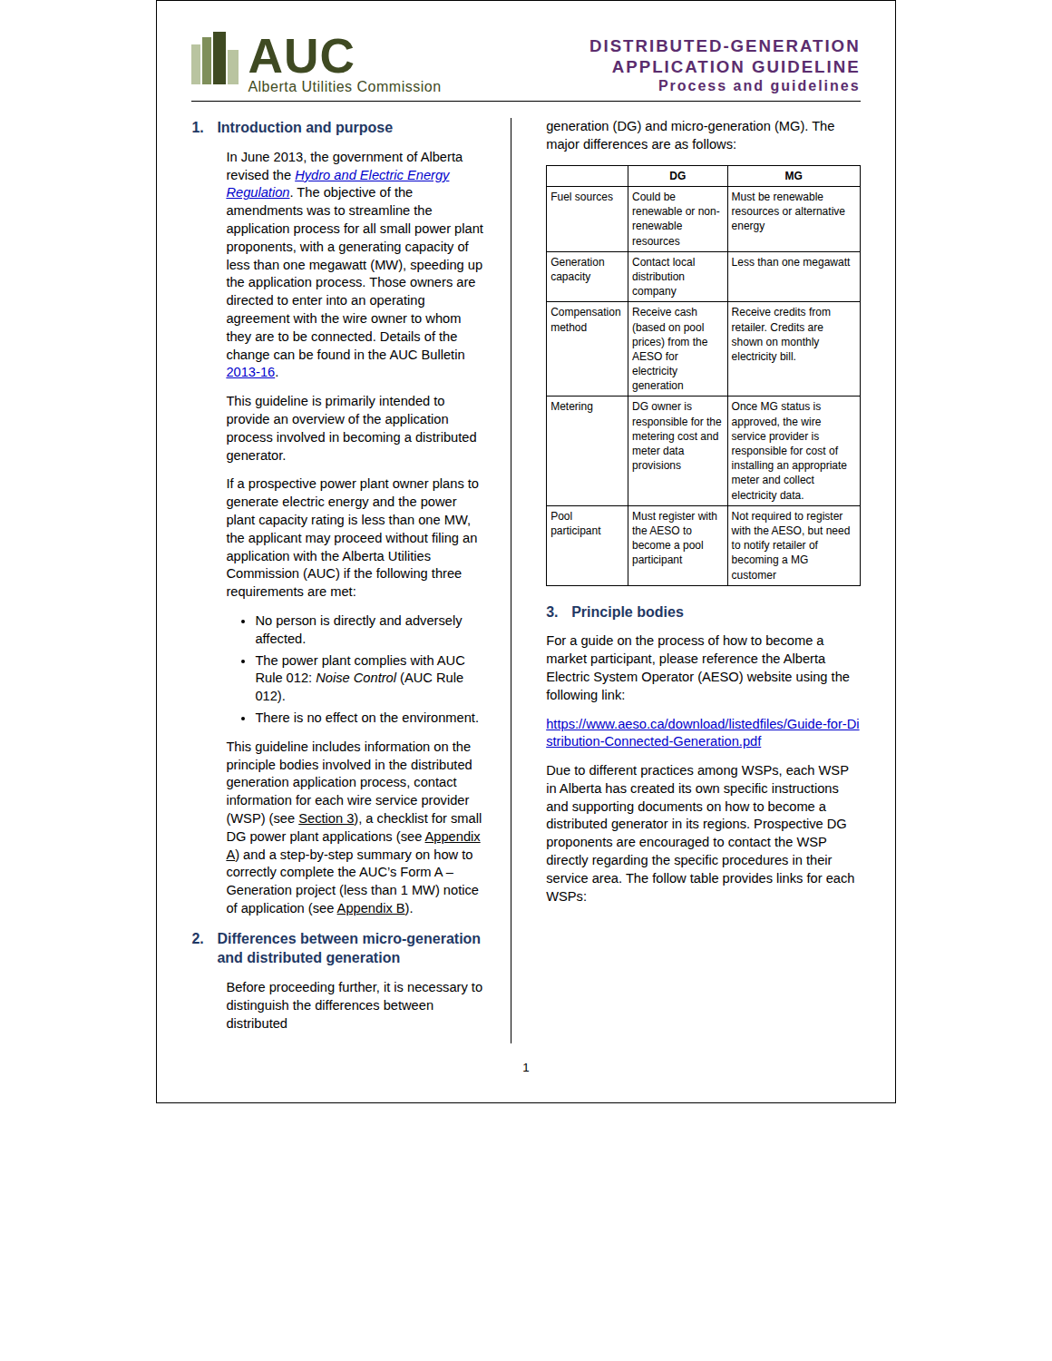AUC
Alberta Utilities Commission
DISTRIBUTED-GENERATION
APPLICATION GUIDELINE
Process and guidelines
1.
Introduction and purpose
In June 2013, the government of Alberta revised the Hydro and Electric Energy Regulation. The objective of the amendments was to streamline the application process for all small power plant proponents, with a generating capacity of less than one megawatt (MW), speeding up the application process. Those owners are directed to enter into an operating agreement with the wire owner to whom they are to be connected. Details of the change can be found in the AUC Bulletin 2013-16.
This guideline is primarily intended to provide an overview of the application process involved in becoming a distributed generator.
If a prospective power plant owner plans to generate electric energy and the power plant capacity rating is less than one MW, the applicant may proceed without filing an application with the Alberta Utilities Commission (AUC) if the following three requirements are met:
No person is directly and adversely affected.
The power plant complies with AUC Rule 012: Noise Control (AUC Rule 012).
There is no effect on the environment.
This guideline includes information on the principle bodies involved in the distributed generation application process, contact information for each wire service provider (WSP) (see Section 3), a checklist for small DG power plant applications (see Appendix A) and a step-by-step summary on how to correctly complete the AUC’s Form A – Generation project (less than 1 MW) notice of application (see Appendix B).
2.
Differences between micro-generation and distributed generation
Before proceeding further, it is necessary to distinguish the differences between distributed
generation (DG) and micro-generation (MG). The major differences are as follows:
| | DG | MG |
| --- | --- | --- |
| Fuel sources | Could be renewable or non-renewable resources | Must be renewable resources or alternative energy |
| Generation capacity | Contact local distribution company | Less than one megawatt |
| Compensation method | Receive cash (based on pool prices) from the AESO for electricity generation | Receive credits from retailer. Credits are shown on monthly electricity bill. |
| Metering | DG owner is responsible for the metering cost and meter data provisions | Once MG status is approved, the wire service provider is responsible for cost of installing an appropriate meter and collect electricity data. |
| Pool participant | Must register with the AESO to become a pool participant | Not required to register with the AESO, but need to notify retailer of becoming a MG customer |
3.
Principle bodies
For a guide on the process of how to become a market participant, please reference the Alberta Electric System Operator (AESO) website using the following link:
https://www.aeso.ca/download/listedfiles/Guide-for-Distribution-Connected-Generation.pdf
Due to different practices among WSPs, each WSP in Alberta has created its own specific instructions and supporting documents on how to become a distributed generator in its regions. Prospective DG proponents are encouraged to contact the WSP directly regarding the specific procedures in their service area. The follow table provides links for each WSPs:
1